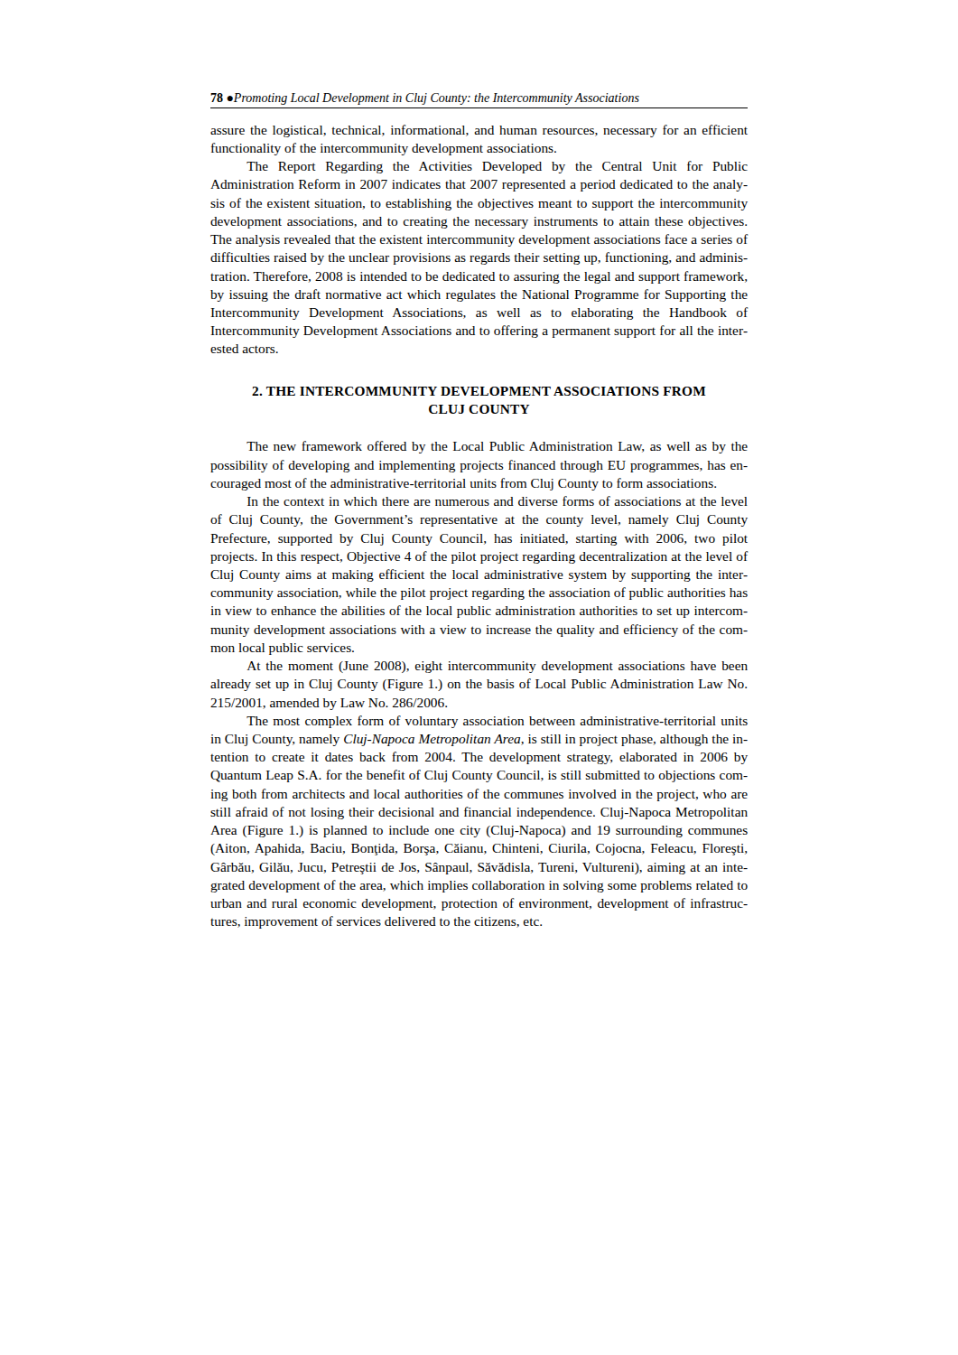78 ●Promoting Local Development in Cluj County: the Intercommunity Associations
assure the logistical, technical, informational, and human resources, necessary for an efficient functionality of the intercommunity development associations.
The Report Regarding the Activities Developed by the Central Unit for Public Administration Reform in 2007 indicates that 2007 represented a period dedicated to the analysis of the existent situation, to establishing the objectives meant to support the intercommunity development associations, and to creating the necessary instruments to attain these objectives. The analysis revealed that the existent intercommunity development associations face a series of difficulties raised by the unclear provisions as regards their setting up, functioning, and administration. Therefore, 2008 is intended to be dedicated to assuring the legal and support framework, by issuing the draft normative act which regulates the National Programme for Supporting the Intercommunity Development Associations, as well as to elaborating the Handbook of Intercommunity Development Associations and to offering a permanent support for all the interested actors.
2. THE INTERCOMMUNITY DEVELOPMENT ASSOCIATIONS FROM
CLUJ COUNTY
The new framework offered by the Local Public Administration Law, as well as by the possibility of developing and implementing projects financed through EU programmes, has encouraged most of the administrative-territorial units from Cluj County to form associations.
In the context in which there are numerous and diverse forms of associations at the level of Cluj County, the Government’s representative at the county level, namely Cluj County Prefecture, supported by Cluj County Council, has initiated, starting with 2006, two pilot projects. In this respect, Objective 4 of the pilot project regarding decentralization at the level of Cluj County aims at making efficient the local administrative system by supporting the intercommunity association, while the pilot project regarding the association of public authorities has in view to enhance the abilities of the local public administration authorities to set up intercommunity development associations with a view to increase the quality and efficiency of the common local public services.
At the moment (June 2008), eight intercommunity development associations have been already set up in Cluj County (Figure 1.) on the basis of Local Public Administration Law No. 215/2001, amended by Law No. 286/2006.
The most complex form of voluntary association between administrative-territorial units in Cluj County, namely Cluj-Napoca Metropolitan Area, is still in project phase, although the intention to create it dates back from 2004. The development strategy, elaborated in 2006 by Quantum Leap S.A. for the benefit of Cluj County Council, is still submitted to objections coming both from architects and local authorities of the communes involved in the project, who are still afraid of not losing their decisional and financial independence. Cluj-Napoca Metropolitan Area (Figure 1.) is planned to include one city (Cluj-Napoca) and 19 surrounding communes (Aiton, Apahida, Baciu, Bonţida, Borşa, Căianu, Chinteni, Ciurila, Cojocna, Feleacu, Floreşti, Gârbău, Gilău, Jucu, Petreştii de Jos, Sânpaul, Săvădisla, Tureni, Vultureni), aiming at an integrated development of the area, which implies collaboration in solving some problems related to urban and rural economic development, protection of environment, development of infrastructures, improvement of services delivered to the citizens, etc.